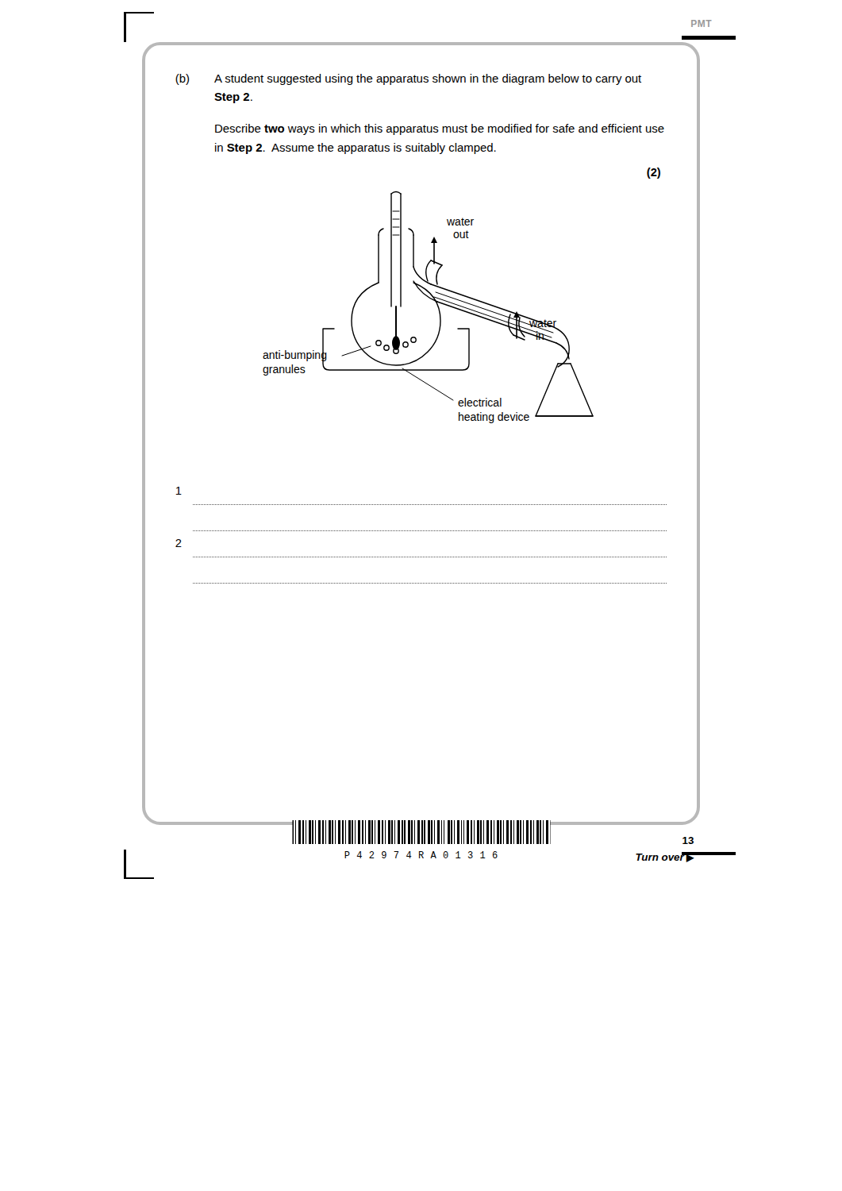PMT
(b)
A student suggested using the apparatus shown in the diagram below to carry out Step 2.
Describe two ways in which this apparatus must be modified for safe and efficient use in Step 2. Assume the apparatus is suitably clamped.
(2)
water out water in anti-bumping granules electrical heating device
1
2
P42974RA01316
13
Turn over▶